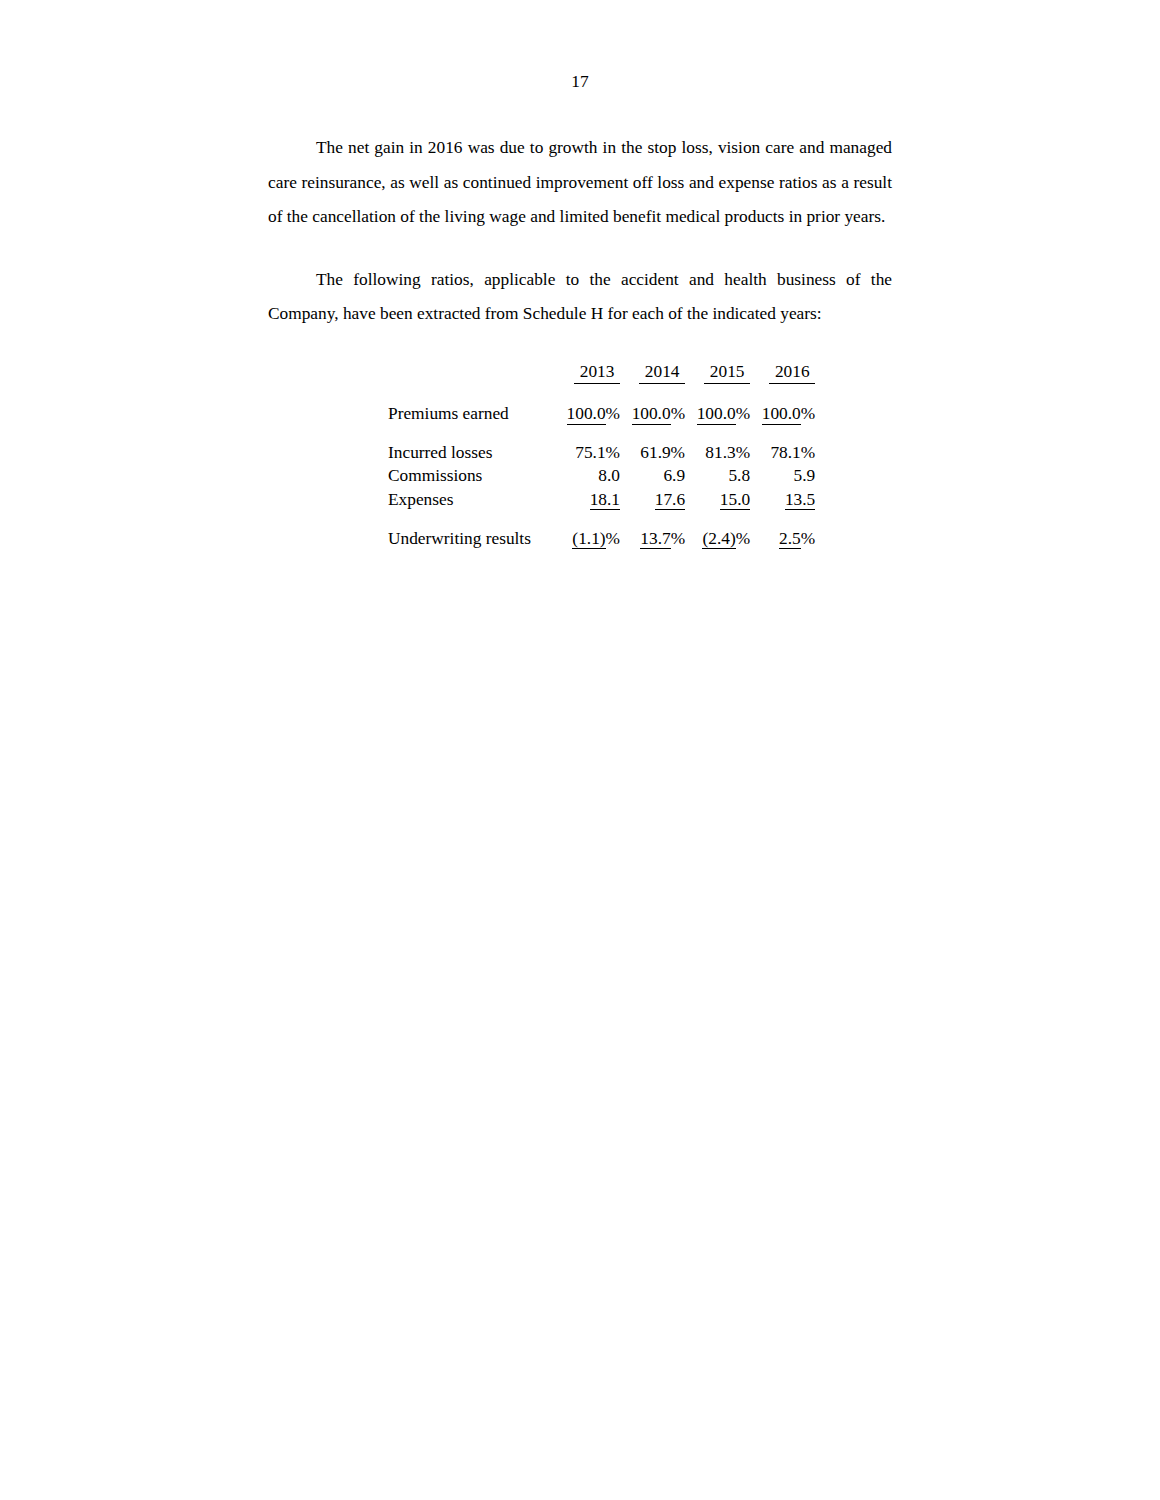17
The net gain in 2016 was due to growth in the stop loss, vision care and managed care reinsurance, as well as continued improvement off loss and expense ratios as a result of the cancellation of the living wage and limited benefit medical products in prior years.
The following ratios, applicable to the accident and health business of the Company, have been extracted from Schedule H for each of the indicated years:
| | 2013 | 2014 | 2015 | 2016 |
| --- | --- | --- | --- | --- |
| Premiums earned | 100.0 % | 100.0 % | 100.0 % | 100.0 % |
| Incurred losses | 75.1% | 61.9% | 81.3% | 78.1% |
| Commissions | 8.0 | 6.9 | 5.8 | 5.9 |
| Expenses | 18.1 | 17.6 | 15.0 | 13.5 |
| Underwriting results | (1.1) % | 13.7 % | (2.4) % | 2.5 % |